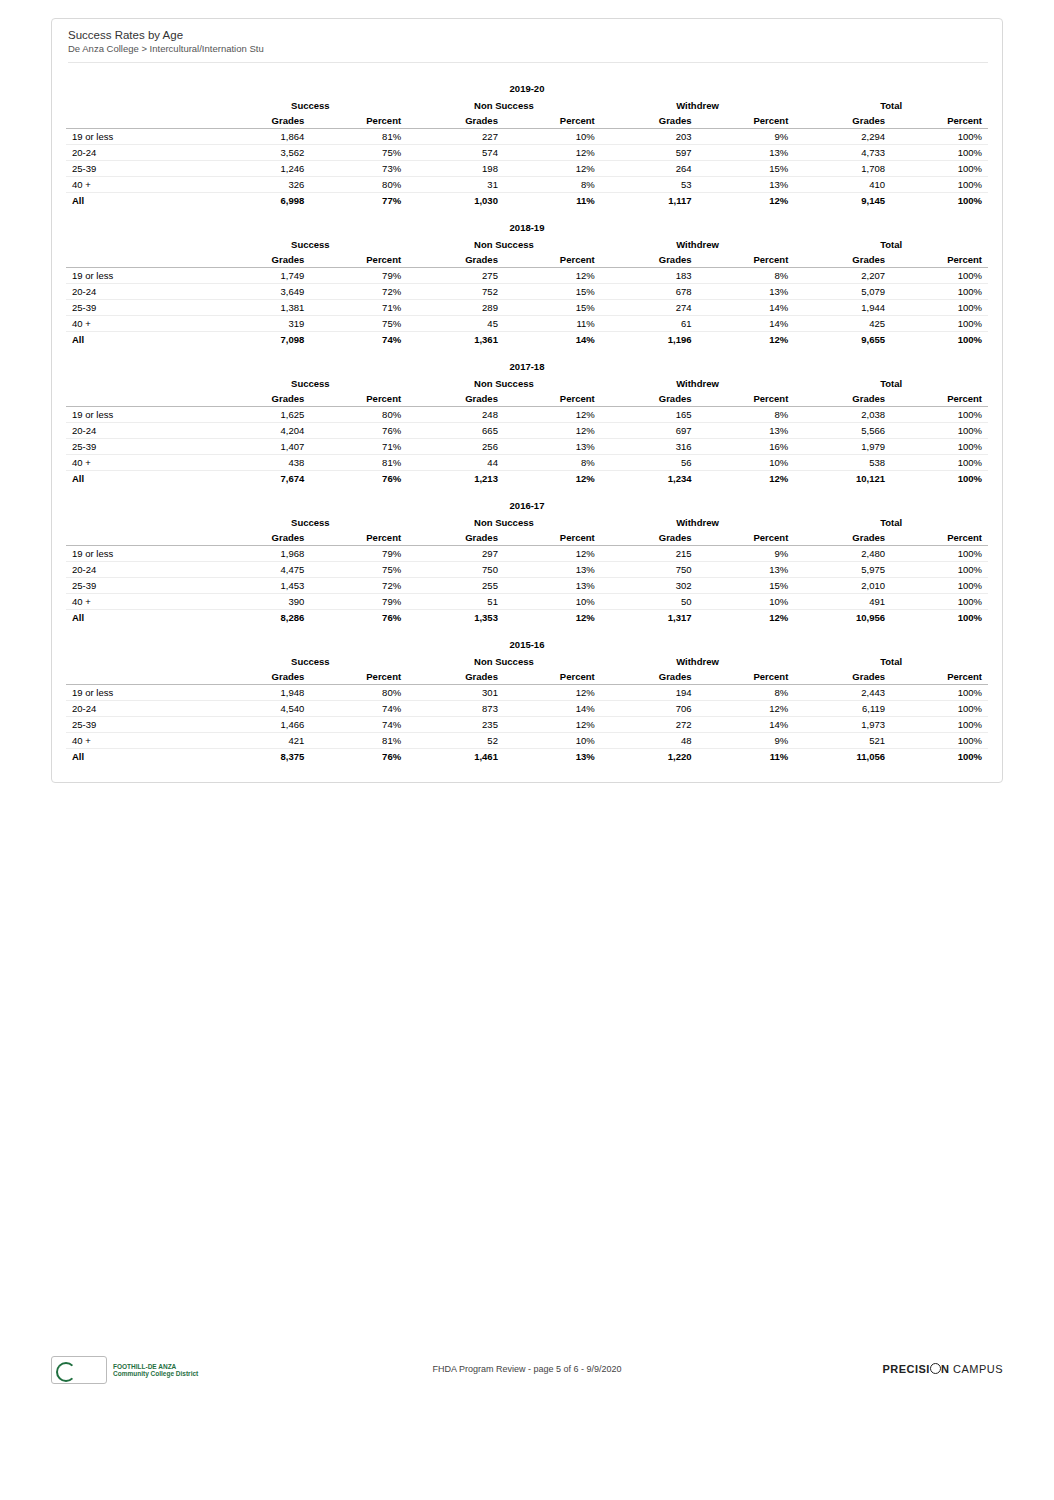Success Rates by Age
De Anza College > Intercultural/Internation Stu
2019-20
| | Success | Non Success | Withdrew | Total |
| --- | --- | --- | --- | --- |
| | Grades | Percent | Grades | Percent | Grades | Percent | Grades | Percent |
| 19 or less | 1,864 | 81% | 227 | 10% | 203 | 9% | 2,294 | 100% |
| 20-24 | 3,562 | 75% | 574 | 12% | 597 | 13% | 4,733 | 100% |
| 25-39 | 1,246 | 73% | 198 | 12% | 264 | 15% | 1,708 | 100% |
| 40 + | 326 | 80% | 31 | 8% | 53 | 13% | 410 | 100% |
| All | 6,998 | 77% | 1,030 | 11% | 1,117 | 12% | 9,145 | 100% |
2018-19
| | Success | Non Success | Withdrew | Total |
| --- | --- | --- | --- | --- |
| | Grades | Percent | Grades | Percent | Grades | Percent | Grades | Percent |
| 19 or less | 1,749 | 79% | 275 | 12% | 183 | 8% | 2,207 | 100% |
| 20-24 | 3,649 | 72% | 752 | 15% | 678 | 13% | 5,079 | 100% |
| 25-39 | 1,381 | 71% | 289 | 15% | 274 | 14% | 1,944 | 100% |
| 40 + | 319 | 75% | 45 | 11% | 61 | 14% | 425 | 100% |
| All | 7,098 | 74% | 1,361 | 14% | 1,196 | 12% | 9,655 | 100% |
2017-18
| | Success | Non Success | Withdrew | Total |
| --- | --- | --- | --- | --- |
| | Grades | Percent | Grades | Percent | Grades | Percent | Grades | Percent |
| 19 or less | 1,625 | 80% | 248 | 12% | 165 | 8% | 2,038 | 100% |
| 20-24 | 4,204 | 76% | 665 | 12% | 697 | 13% | 5,566 | 100% |
| 25-39 | 1,407 | 71% | 256 | 13% | 316 | 16% | 1,979 | 100% |
| 40 + | 438 | 81% | 44 | 8% | 56 | 10% | 538 | 100% |
| All | 7,674 | 76% | 1,213 | 12% | 1,234 | 12% | 10,121 | 100% |
2016-17
| | Success | Non Success | Withdrew | Total |
| --- | --- | --- | --- | --- |
| | Grades | Percent | Grades | Percent | Grades | Percent | Grades | Percent |
| 19 or less | 1,968 | 79% | 297 | 12% | 215 | 9% | 2,480 | 100% |
| 20-24 | 4,475 | 75% | 750 | 13% | 750 | 13% | 5,975 | 100% |
| 25-39 | 1,453 | 72% | 255 | 13% | 302 | 15% | 2,010 | 100% |
| 40 + | 390 | 79% | 51 | 10% | 50 | 10% | 491 | 100% |
| All | 8,286 | 76% | 1,353 | 12% | 1,317 | 12% | 10,956 | 100% |
2015-16
| | Success | Non Success | Withdrew | Total |
| --- | --- | --- | --- | --- |
| | Grades | Percent | Grades | Percent | Grades | Percent | Grades | Percent |
| 19 or less | 1,948 | 80% | 301 | 12% | 194 | 8% | 2,443 | 100% |
| 20-24 | 4,540 | 74% | 873 | 14% | 706 | 12% | 6,119 | 100% |
| 25-39 | 1,466 | 74% | 235 | 12% | 272 | 14% | 1,973 | 100% |
| 40 + | 421 | 81% | 52 | 10% | 48 | 9% | 521 | 100% |
| All | 8,375 | 76% | 1,461 | 13% | 1,220 | 11% | 11,056 | 100% |
FOOTHILL-DE ANZA
Community College District
FHDA Program Review - page 5 of 6 - 9/9/2020
PRECISI N CAMPUS